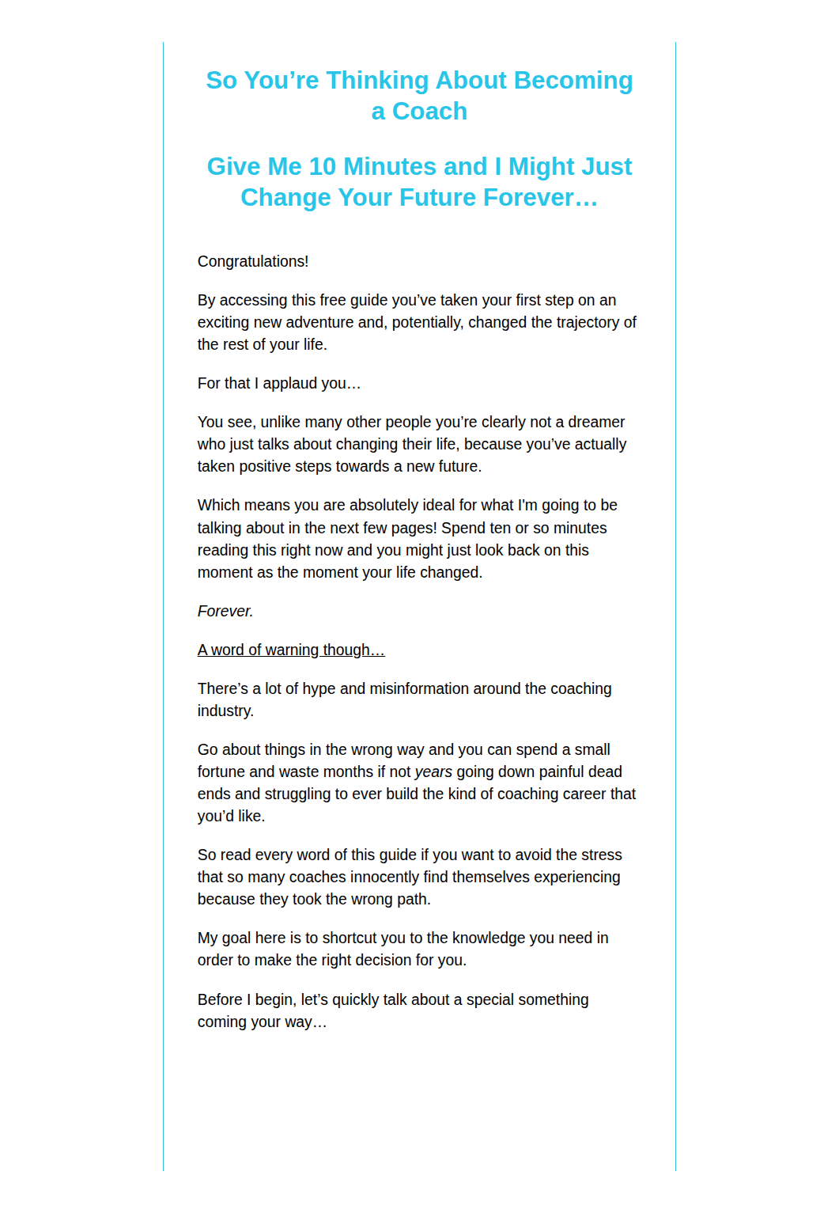So You’re Thinking About Becoming a Coach
Give Me 10 Minutes and I Might Just Change Your Future Forever…
Congratulations!
By accessing this free guide you’ve taken your first step on an exciting new adventure and, potentially, changed the trajectory of the rest of your life.
For that I applaud you…
You see, unlike many other people you’re clearly not a dreamer who just talks about changing their life, because you’ve actually taken positive steps towards a new future.
Which means you are absolutely ideal for what I'm going to be talking about in the next few pages! Spend ten or so minutes reading this right now and you might just look back on this moment as the moment your life changed.
Forever.
A word of warning though…
There’s a lot of hype and misinformation around the coaching industry.
Go about things in the wrong way and you can spend a small fortune and waste months if not years going down painful dead ends and struggling to ever build the kind of coaching career that you’d like.
So read every word of this guide if you want to avoid the stress that so many coaches innocently find themselves experiencing because they took the wrong path.
My goal here is to shortcut you to the knowledge you need in order to make the right decision for you.
Before I begin, let’s quickly talk about a special something coming your way…